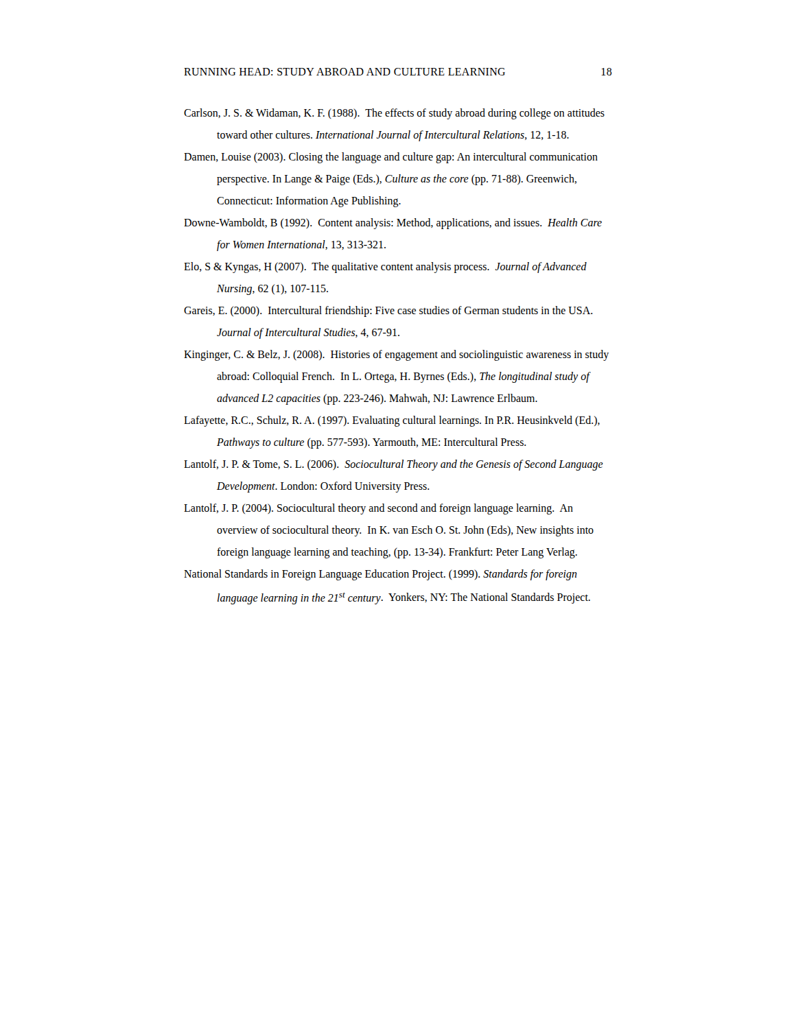Running head: Study Abroad and Culture Learning 18
Carlson, J. S. & Widaman, K. F. (1988). The effects of study abroad during college on attitudes toward other cultures. International Journal of Intercultural Relations, 12, 1-18.
Damen, Louise (2003). Closing the language and culture gap: An intercultural communication perspective. In Lange & Paige (Eds.), Culture as the core (pp. 71-88). Greenwich, Connecticut: Information Age Publishing.
Downe-Wamboldt, B (1992). Content analysis: Method, applications, and issues. Health Care for Women International, 13, 313-321.
Elo, S & Kyngas, H (2007). The qualitative content analysis process. Journal of Advanced Nursing, 62 (1), 107-115.
Gareis, E. (2000). Intercultural friendship: Five case studies of German students in the USA. Journal of Intercultural Studies, 4, 67-91.
Kinginger, C. & Belz, J. (2008). Histories of engagement and sociolinguistic awareness in study abroad: Colloquial French. In L. Ortega, H. Byrnes (Eds.), The longitudinal study of advanced L2 capacities (pp. 223-246). Mahwah, NJ: Lawrence Erlbaum.
Lafayette, R.C., Schulz, R. A. (1997). Evaluating cultural learnings. In P.R. Heusinkveld (Ed.), Pathways to culture (pp. 577-593). Yarmouth, ME: Intercultural Press.
Lantolf, J. P. & Tome, S. L. (2006). Sociocultural Theory and the Genesis of Second Language Development. London: Oxford University Press.
Lantolf, J. P. (2004). Sociocultural theory and second and foreign language learning. An overview of sociocultural theory. In K. van Esch O. St. John (Eds), New insights into foreign language learning and teaching, (pp. 13-34). Frankfurt: Peter Lang Verlag.
National Standards in Foreign Language Education Project. (1999). Standards for foreign language learning in the 21st century. Yonkers, NY: The National Standards Project.